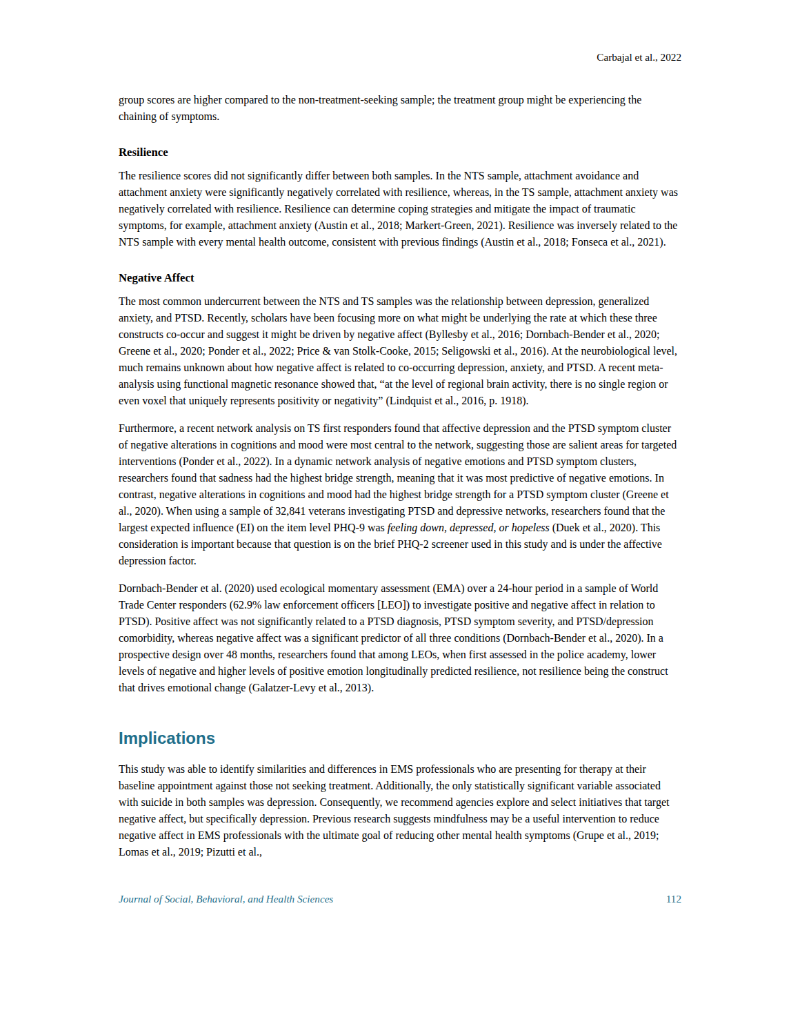Carbajal et al., 2022
group scores are higher compared to the non-treatment-seeking sample; the treatment group might be experiencing the chaining of symptoms.
Resilience
The resilience scores did not significantly differ between both samples. In the NTS sample, attachment avoidance and attachment anxiety were significantly negatively correlated with resilience, whereas, in the TS sample, attachment anxiety was negatively correlated with resilience. Resilience can determine coping strategies and mitigate the impact of traumatic symptoms, for example, attachment anxiety (Austin et al., 2018; Markert-Green, 2021). Resilience was inversely related to the NTS sample with every mental health outcome, consistent with previous findings (Austin et al., 2018; Fonseca et al., 2021).
Negative Affect
The most common undercurrent between the NTS and TS samples was the relationship between depression, generalized anxiety, and PTSD. Recently, scholars have been focusing more on what might be underlying the rate at which these three constructs co-occur and suggest it might be driven by negative affect (Byllesby et al., 2016; Dornbach-Bender et al., 2020; Greene et al., 2020; Ponder et al., 2022; Price & van Stolk-Cooke, 2015; Seligowski et al., 2016). At the neurobiological level, much remains unknown about how negative affect is related to co-occurring depression, anxiety, and PTSD. A recent meta-analysis using functional magnetic resonance showed that, “at the level of regional brain activity, there is no single region or even voxel that uniquely represents positivity or negativity” (Lindquist et al., 2016, p. 1918).
Furthermore, a recent network analysis on TS first responders found that affective depression and the PTSD symptom cluster of negative alterations in cognitions and mood were most central to the network, suggesting those are salient areas for targeted interventions (Ponder et al., 2022). In a dynamic network analysis of negative emotions and PTSD symptom clusters, researchers found that sadness had the highest bridge strength, meaning that it was most predictive of negative emotions. In contrast, negative alterations in cognitions and mood had the highest bridge strength for a PTSD symptom cluster (Greene et al., 2020). When using a sample of 32,841 veterans investigating PTSD and depressive networks, researchers found that the largest expected influence (EI) on the item level PHQ-9 was feeling down, depressed, or hopeless (Duek et al., 2020). This consideration is important because that question is on the brief PHQ-2 screener used in this study and is under the affective depression factor.
Dornbach-Bender et al. (2020) used ecological momentary assessment (EMA) over a 24-hour period in a sample of World Trade Center responders (62.9% law enforcement officers [LEO]) to investigate positive and negative affect in relation to PTSD). Positive affect was not significantly related to a PTSD diagnosis, PTSD symptom severity, and PTSD/depression comorbidity, whereas negative affect was a significant predictor of all three conditions (Dornbach-Bender et al., 2020). In a prospective design over 48 months, researchers found that among LEOs, when first assessed in the police academy, lower levels of negative and higher levels of positive emotion longitudinally predicted resilience, not resilience being the construct that drives emotional change (Galatzer-Levy et al., 2013).
Implications
This study was able to identify similarities and differences in EMS professionals who are presenting for therapy at their baseline appointment against those not seeking treatment. Additionally, the only statistically significant variable associated with suicide in both samples was depression. Consequently, we recommend agencies explore and select initiatives that target negative affect, but specifically depression. Previous research suggests mindfulness may be a useful intervention to reduce negative affect in EMS professionals with the ultimate goal of reducing other mental health symptoms (Grupe et al., 2019; Lomas et al., 2019; Pizutti et al.,
Journal of Social, Behavioral, and Health Sciences 112